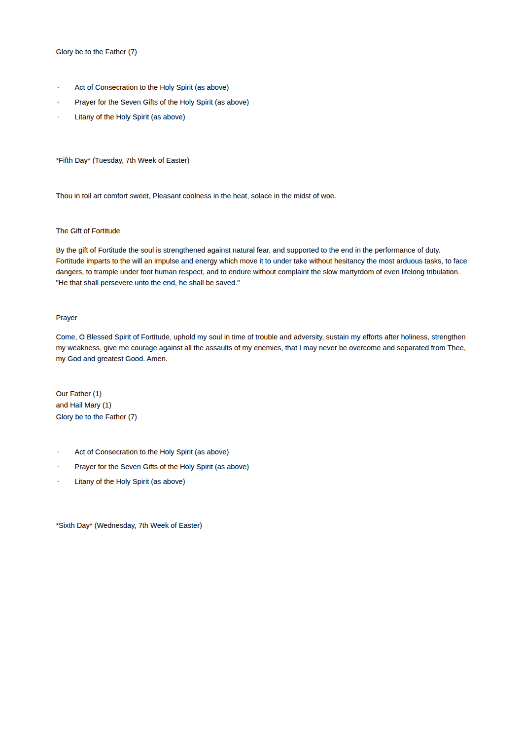Glory be to the Father (7)
Act of Consecration to the Holy Spirit (as above)
Prayer for the Seven Gifts of the Holy Spirit (as above)
Litany of the Holy Spirit (as above)
*Fifth Day* (Tuesday, 7th Week of Easter)
Thou in toil art comfort sweet, Pleasant coolness in the heat, solace in the midst of woe.
The Gift of Fortitude
By the gift of Fortitude the soul is strengthened against natural fear, and supported to the end in the performance of duty. Fortitude imparts to the will an impulse and energy which move it to under take without hesitancy the most arduous tasks, to face dangers, to trample under foot human respect, and to endure without complaint the slow martyrdom of even lifelong tribulation. "He that shall persevere unto the end, he shall be saved."
Prayer
Come, O Blessed Spirit of Fortitude, uphold my soul in time of trouble and adversity, sustain my efforts after holiness, strengthen my weakness, give me courage against all the assaults of my enemies, that I may never be overcome and separated from Thee, my God and greatest Good. Amen.
Our Father (1)
and Hail Mary (1)
Glory be to the Father (7)
Act of Consecration to the Holy Spirit (as above)
Prayer for the Seven Gifts of the Holy Spirit (as above)
Litany of the Holy Spirit (as above)
*Sixth Day* (Wednesday, 7th Week of Easter)